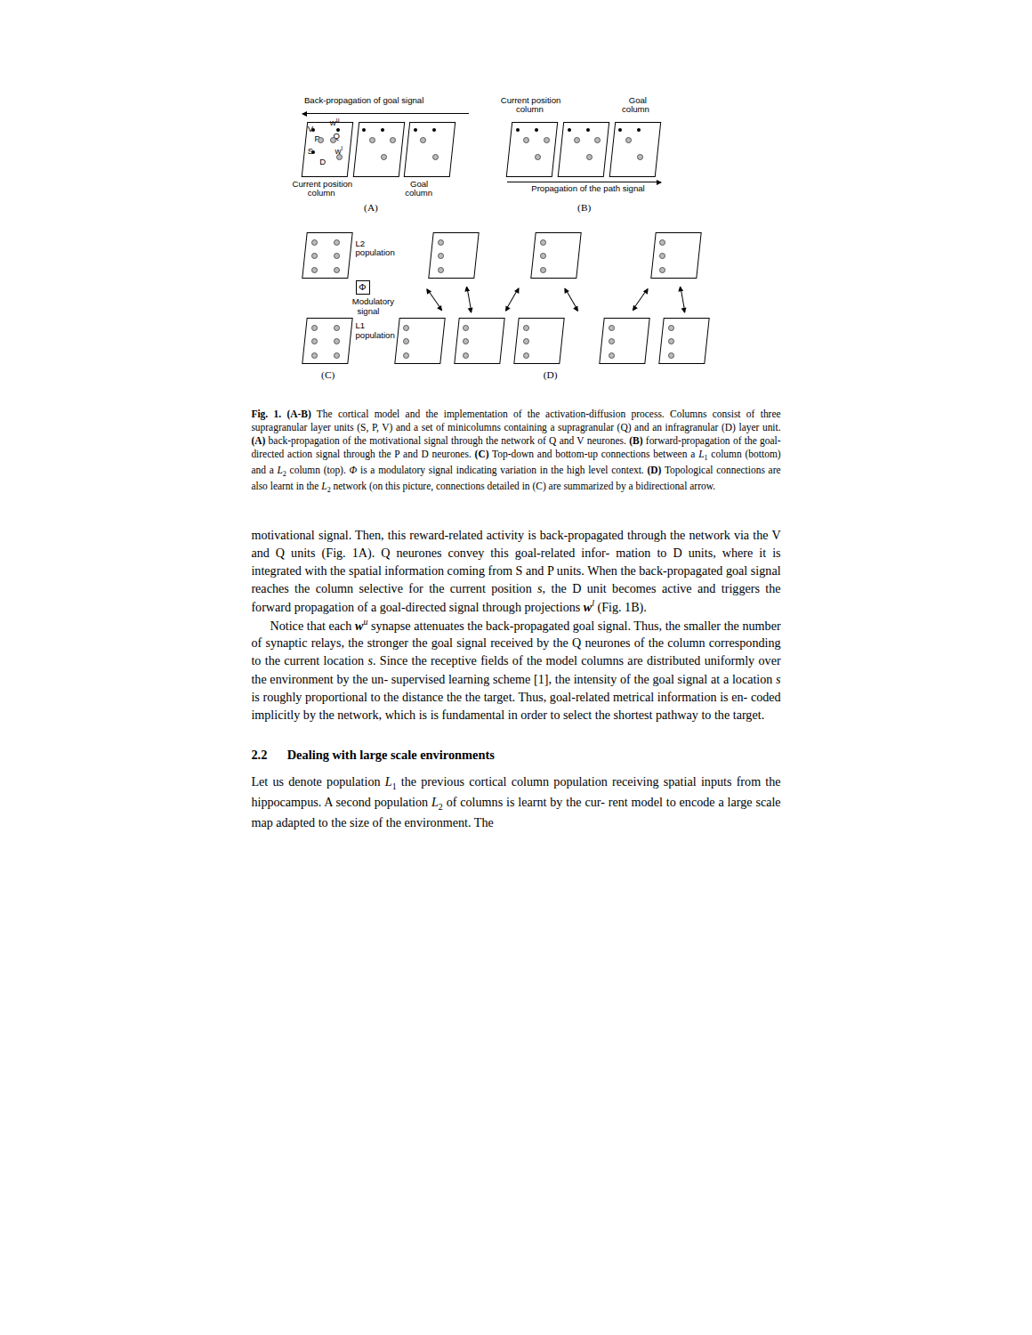Back-propagation of goal signal
V
P
S
D
Q
wu
wl
Current position
column
Goal
column
(A)
Current position
column
Goal
column
Propagation of the path signal
(B)
L2
population
Φ
Modulatory
signal
L1
population
(C)
(D)
Fig. 1. (A-B) The cortical model and the implementation of the activation-diffusion process. Columns consist of three supragranular layer units (S, P, V) and a set of minicolumns containing a supragranular (Q) and an infragranular (D) layer unit. (A) back-propagation of the motivational signal through the network of Q and V neurones. (B) forward-propagation of the goal-directed action signal through the P and D neurones. (C) Top-down and bottom-up connections between a L1 column (bottom) and a L2 column (top). Φ is a modulatory signal indicating variation in the high level context. (D) Topological connections are also learnt in the L2 network (on this picture, connections detailed in (C) are summarized by a bidirectional arrow.
motivational signal. Then, this reward-related activity is back-propagated through the network via the V and Q units (Fig. 1A). Q neurones convey this goal-related infor- mation to D units, where it is integrated with the spatial information coming from S and P units. When the back-propagated goal signal reaches the column selective for the current position s, the D unit becomes active and triggers the forward propagation of a goal-directed signal through projections wl (Fig. 1B).
Notice that each wu synapse attenuates the back-propagated goal signal. Thus, the smaller the number of synaptic relays, the stronger the goal signal received by the Q neurones of the column corresponding to the current location s. Since the receptive fields of the model columns are distributed uniformly over the environment by the un- supervised learning scheme [1], the intensity of the goal signal at a location s is roughly proportional to the distance the the target. Thus, goal-related metrical information is en- coded implicitly by the network, which is is fundamental in order to select the shortest pathway to the target.
2.2 Dealing with large scale environments
Let us denote population L1 the previous cortical column population receiving spatial inputs from the hippocampus. A second population L2 of columns is learnt by the cur- rent model to encode a large scale map adapted to the size of the environment. The